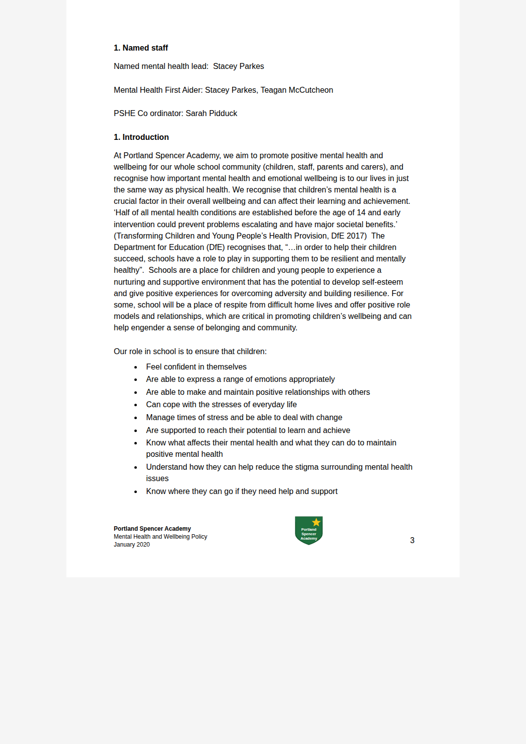1. Named staff
Named mental health lead: Stacey Parkes
Mental Health First Aider: Stacey Parkes, Teagan McCutcheon
PSHE Co ordinator: Sarah Pidduck
1. Introduction
At Portland Spencer Academy, we aim to promote positive mental health and wellbeing for our whole school community (children, staff, parents and carers), and recognise how important mental health and emotional wellbeing is to our lives in just the same way as physical health. We recognise that children’s mental health is a crucial factor in their overall wellbeing and can affect their learning and achievement. ‘Half of all mental health conditions are established before the age of 14 and early intervention could prevent problems escalating and have major societal benefits.’ (Transforming Children and Young People’s Health Provision, DfE 2017) The Department for Education (DfE) recognises that, “…in order to help their children succeed, schools have a role to play in supporting them to be resilient and mentally healthy”. Schools are a place for children and young people to experience a nurturing and supportive environment that has the potential to develop self-esteem and give positive experiences for overcoming adversity and building resilience. For some, school will be a place of respite from difficult home lives and offer positive role models and relationships, which are critical in promoting children’s wellbeing and can help engender a sense of belonging and community.
Our role in school is to ensure that children:
Feel confident in themselves
Are able to express a range of emotions appropriately
Are able to make and maintain positive relationships with others
Can cope with the stresses of everyday life
Manage times of stress and be able to deal with change
Are supported to reach their potential to learn and achieve
Know what affects their mental health and what they can do to maintain positive mental health
Understand how they can help reduce the stigma surrounding mental health issues
Know where they can go if they need help and support
Portland Spencer Academy
Mental Health and Wellbeing Policy
January 2020
Portland Spencer Academy
3